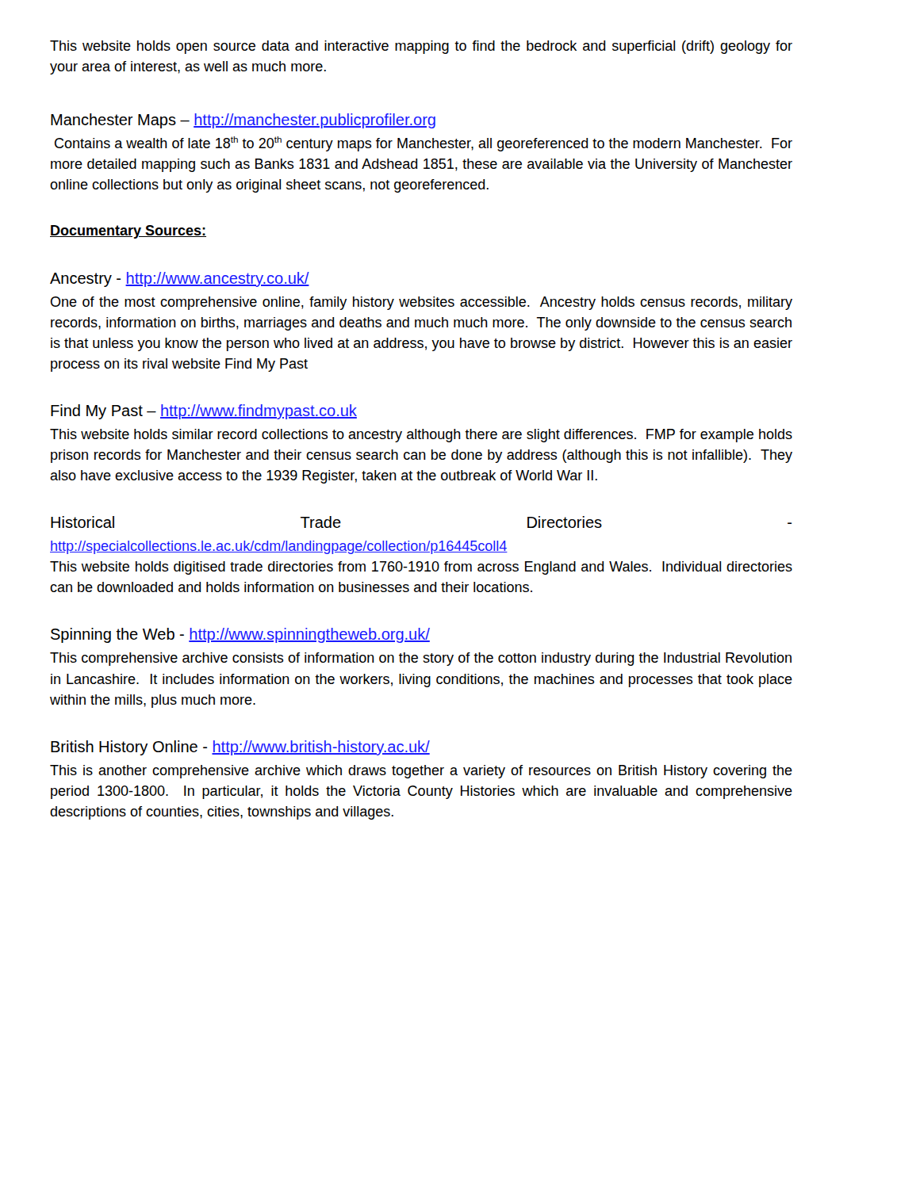This website holds open source data and interactive mapping to find the bedrock and superficial (drift) geology for your area of interest, as well as much more.
Manchester Maps – http://manchester.publicprofiler.org
Contains a wealth of late 18th to 20th century maps for Manchester, all georeferenced to the modern Manchester. For more detailed mapping such as Banks 1831 and Adshead 1851, these are available via the University of Manchester online collections but only as original sheet scans, not georeferenced.
Documentary Sources:
Ancestry - http://www.ancestry.co.uk/
One of the most comprehensive online, family history websites accessible. Ancestry holds census records, military records, information on births, marriages and deaths and much much more. The only downside to the census search is that unless you know the person who lived at an address, you have to browse by district. However this is an easier process on its rival website Find My Past
Find My Past – http://www.findmypast.co.uk
This website holds similar record collections to ancestry although there are slight differences. FMP for example holds prison records for Manchester and their census search can be done by address (although this is not infallible). They also have exclusive access to the 1939 Register, taken at the outbreak of World War II.
Historical Trade Directories-
http://specialcollections.le.ac.uk/cdm/landingpage/collection/p16445coll4
This website holds digitised trade directories from 1760-1910 from across England and Wales. Individual directories can be downloaded and holds information on businesses and their locations.
Spinning the Web - http://www.spinningtheweb.org.uk/
This comprehensive archive consists of information on the story of the cotton industry during the Industrial Revolution in Lancashire. It includes information on the workers, living conditions, the machines and processes that took place within the mills, plus much more.
British History Online - http://www.british-history.ac.uk/
This is another comprehensive archive which draws together a variety of resources on British History covering the period 1300-1800. In particular, it holds the Victoria County Histories which are invaluable and comprehensive descriptions of counties, cities, townships and villages.